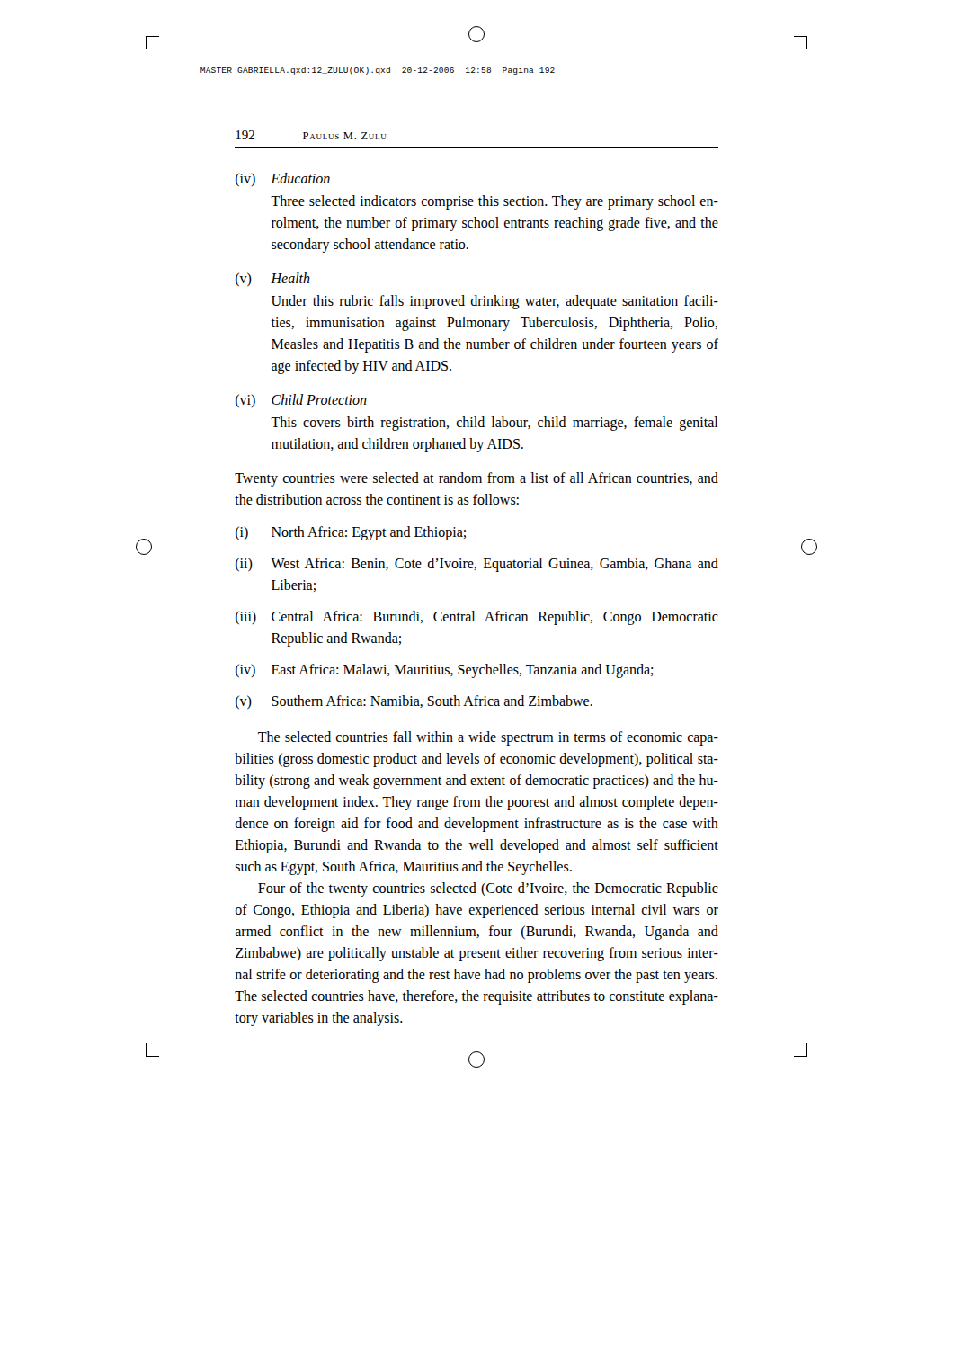MASTER GABRIELLA.qxd:12_ZULU(OK).qxd 20-12-2006 12:58 Pagina 192
192 Paulus M. Zulu
(iv)
Education
Three selected indicators comprise this section. They are primary school enrolment, the number of primary school entrants reaching grade five, and the secondary school attendance ratio.
(v)
Health
Under this rubric falls improved drinking water, adequate sanitation facilities, immunisation against Pulmonary Tuberculosis, Diphtheria, Polio, Measles and Hepatitis B and the number of children under fourteen years of age infected by HIV and AIDS.
(vi)
Child Protection
This covers birth registration, child labour, child marriage, female genital mutilation, and children orphaned by AIDS.
Twenty countries were selected at random from a list of all African countries, and the distribution across the continent is as follows:
(i) North Africa: Egypt and Ethiopia;
(ii) West Africa: Benin, Cote d’Ivoire, Equatorial Guinea, Gambia, Ghana and Liberia;
(iii) Central Africa: Burundi, Central African Republic, Congo Democratic Republic and Rwanda;
(iv) East Africa: Malawi, Mauritius, Seychelles, Tanzania and Uganda;
(v) Southern Africa: Namibia, South Africa and Zimbabwe.
The selected countries fall within a wide spectrum in terms of economic capabilities (gross domestic product and levels of economic development), political stability (strong and weak government and extent of democratic practices) and the human development index. They range from the poorest and almost complete dependence on foreign aid for food and development infrastructure as is the case with Ethiopia, Burundi and Rwanda to the well developed and almost self sufficient such as Egypt, South Africa, Mauritius and the Seychelles.
Four of the twenty countries selected (Cote d’Ivoire, the Democratic Republic of Congo, Ethiopia and Liberia) have experienced serious internal civil wars or armed conflict in the new millennium, four (Burundi, Rwanda, Uganda and Zimbabwe) are politically unstable at present either recovering from serious internal strife or deteriorating and the rest have had no problems over the past ten years. The selected countries have, therefore, the requisite attributes to constitute explanatory variables in the analysis.